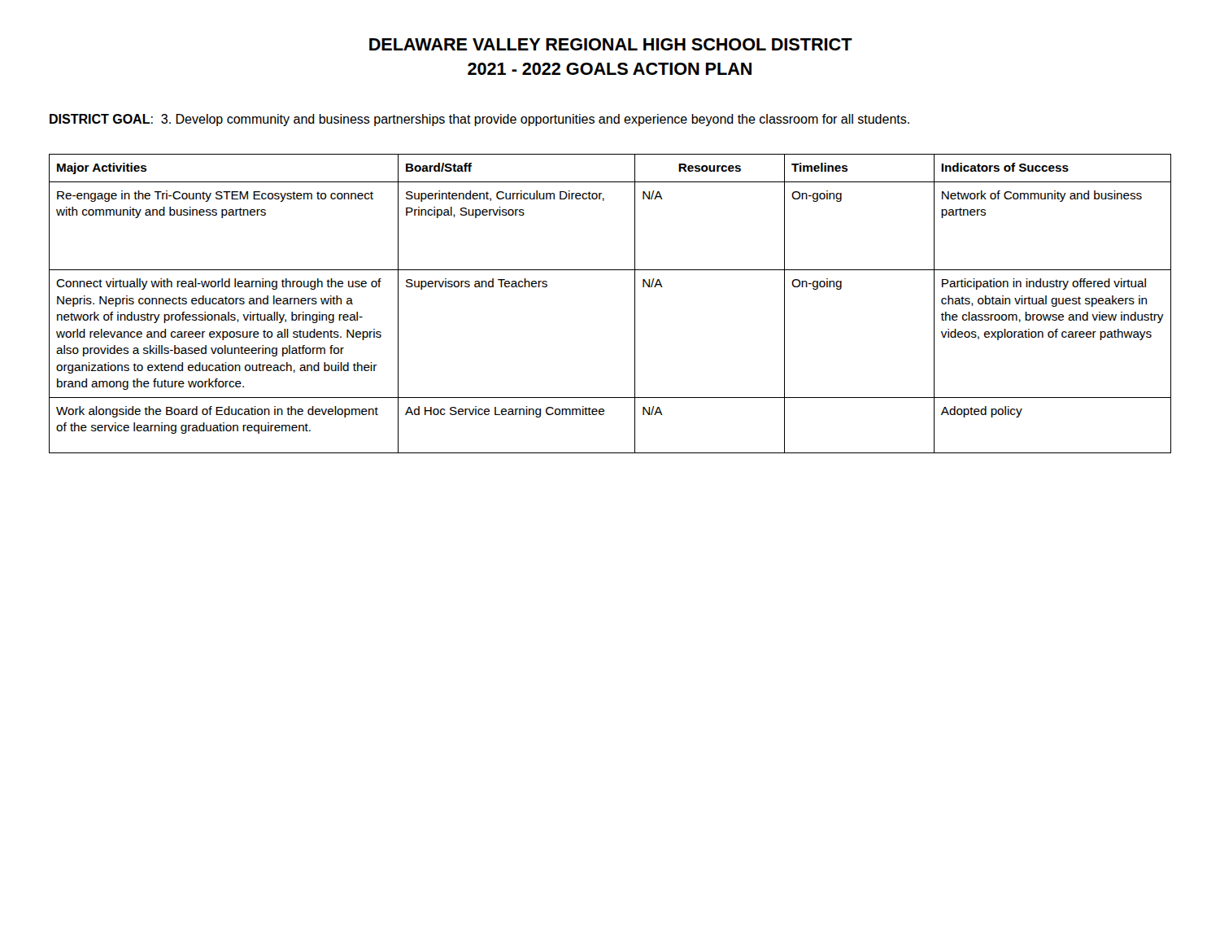DELAWARE VALLEY REGIONAL HIGH SCHOOL DISTRICT
2021 - 2022 GOALS ACTION PLAN
DISTRICT GOAL: 3. Develop community and business partnerships that provide opportunities and experience beyond the classroom for all students.
| Major Activities | Board/Staff | Resources | Timelines | Indicators of Success |
| --- | --- | --- | --- | --- |
| Re-engage in the Tri-County STEM Ecosystem to connect with community and business partners | Superintendent, Curriculum Director, Principal, Supervisors | N/A | On-going | Network of Community and business partners |
| Connect virtually with real-world learning through the use of Nepris. Nepris connects educators and learners with a network of industry professionals, virtually, bringing real-world relevance and career exposure to all students. Nepris also provides a skills-based volunteering platform for organizations to extend education outreach, and build their brand among the future workforce. | Supervisors and Teachers | N/A | On-going | Participation in industry offered virtual chats, obtain virtual guest speakers in the classroom, browse and view industry videos, exploration of career pathways |
| Work alongside the Board of Education in the development of the service learning graduation requirement. | Ad Hoc Service Learning Committee | N/A | | Adopted policy |